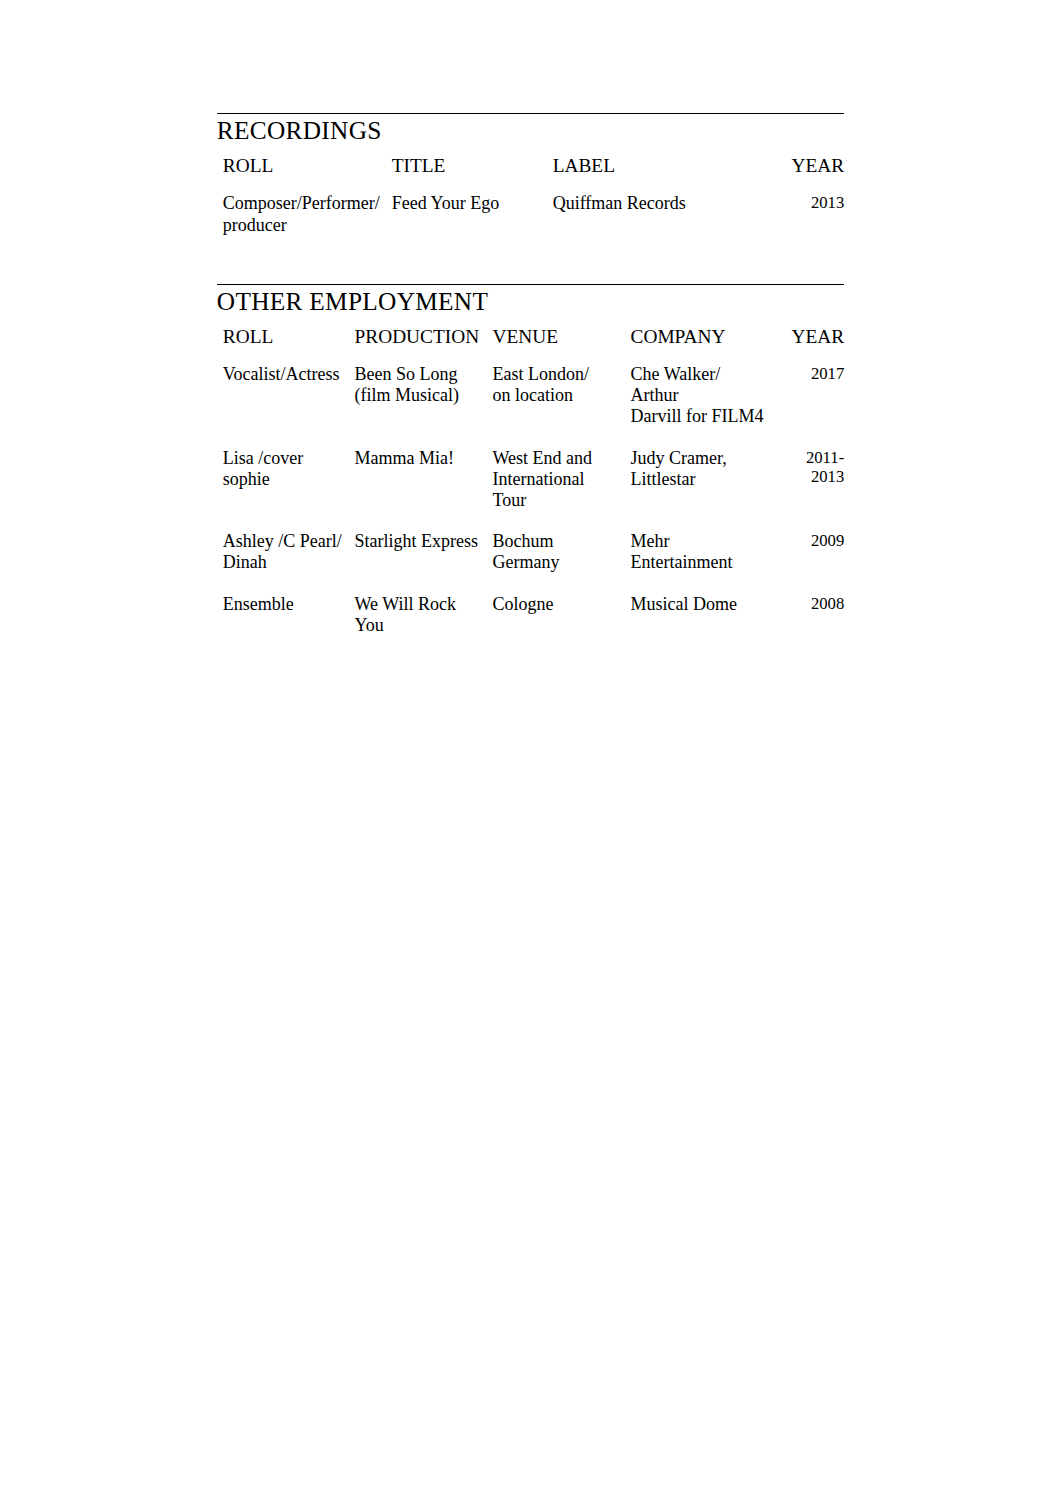Recordings
| Roll | Title | Label | Year |
| --- | --- | --- | --- |
| Composer/Performer/ producer | Feed Your Ego | Quiffman Records | 2013 |
Other Employment
| Roll | Production | Venue | Company | Year |
| --- | --- | --- | --- | --- |
| Vocalist/Actress | Been So Long (film Musical) | East London/ on location | Che Walker/ Arthur Darvill for FILM4 | 2017 |
| Lisa /cover sophie | Mamma Mia! | West End and International Tour | Judy Cramer, Littlestar | 2011-2013 |
| Ashley /C Pearl/ Dinah | Starlight Express | Bochum Germany | Mehr Entertainment | 2009 |
| Ensemble | We Will Rock You | Cologne | Musical Dome | 2008 |